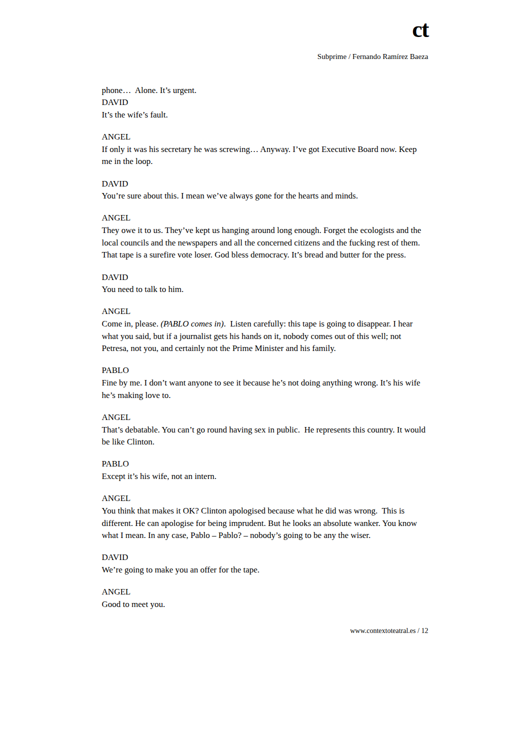ct
Subprime / Fernando Ramírez Baeza
phone… Alone. It’s urgent.
DAVID
It’s the wife’s fault.
ANGEL
If only it was his secretary he was screwing… Anyway. I’ve got Executive Board now. Keep me in the loop.
DAVID
You’re sure about this. I mean we’ve always gone for the hearts and minds.
ANGEL
They owe it to us. They’ve kept us hanging around long enough. Forget the ecologists and the local councils and the newspapers and all the concerned citizens and the fucking rest of them. That tape is a surefire vote loser. God bless democracy. It’s bread and butter for the press.
DAVID
You need to talk to him.
ANGEL
Come in, please. (PABLO comes in). Listen carefully: this tape is going to disappear. I hear what you said, but if a journalist gets his hands on it, nobody comes out of this well; not Petresa, not you, and certainly not the Prime Minister and his family.
PABLO
Fine by me. I don’t want anyone to see it because he’s not doing anything wrong. It’s his wife he’s making love to.
ANGEL
That’s debatable. You can’t go round having sex in public. He represents this country. It would be like Clinton.
PABLO
Except it’s his wife, not an intern.
ANGEL
You think that makes it OK? Clinton apologised because what he did was wrong. This is different. He can apologise for being imprudent. But he looks an absolute wanker. You know what I mean. In any case, Pablo – Pablo? – nobody’s going to be any the wiser.
DAVID
We’re going to make you an offer for the tape.
ANGEL
Good to meet you.
www.contextoteatral.es / 12